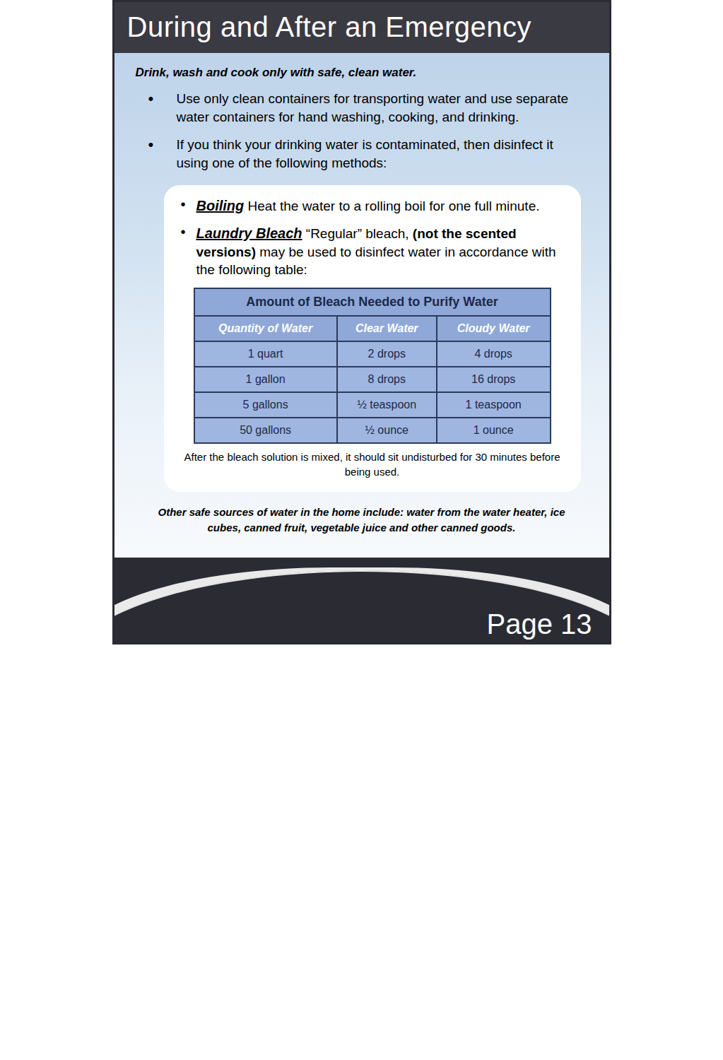During and After an Emergency
Drink, wash and cook only with safe, clean water.
Use only clean containers for transporting water and use separate water containers for hand washing, cooking, and drinking.
If you think your drinking water is contaminated, then disinfect it using one of the following methods:
Boiling Heat the water to a rolling boil for one full minute.
Laundry Bleach “Regular” bleach, (not the scented versions) may be used to disinfect water in accordance with the following table:
Amount of Bleach Needed to Purify Water
| Quantity of Water | Clear Water | Cloudy Water |
| --- | --- | --- |
| 1 quart | 2 drops | 4 drops |
| 1 gallon | 8 drops | 16 drops |
| 5 gallons | ½ teaspoon | 1 teaspoon |
| 50 gallons | ½ ounce | 1 ounce |
After the bleach solution is mixed, it should sit undisturbed for 30 minutes before being used.
Other safe sources of water in the home include: water from the water heater, ice cubes, canned fruit, vegetable juice and other canned goods.
Page 13